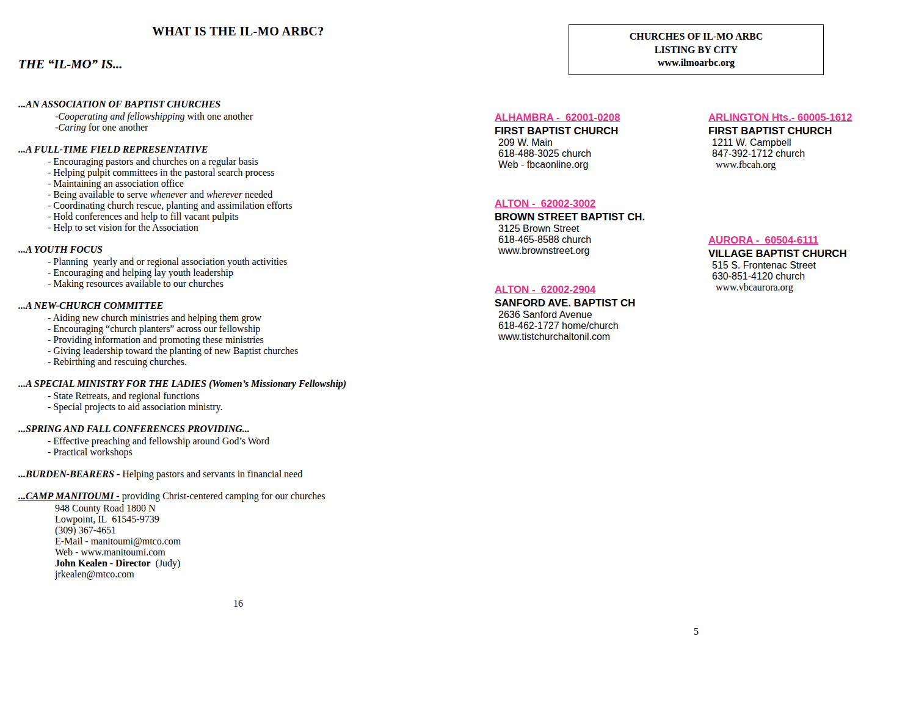WHAT IS THE IL-MO ARBC?
THE “IL-MO” IS...
...AN ASSOCIATION OF BAPTIST CHURCHES
-Cooperating and fellowshipping with one another
-Caring for one another
...A FULL-TIME FIELD REPRESENTATIVE
- Encouraging pastors and churches on a regular basis
- Helping pulpit committees in the pastoral search process
- Maintaining an association office
- Being available to serve whenever and wherever needed
- Coordinating church rescue, planting and assimilation efforts
- Hold conferences and help to fill vacant pulpits
- Help to set vision for the Association
...A YOUTH FOCUS
- Planning yearly and or regional association youth activities
- Encouraging and helping lay youth leadership
- Making resources available to our churches
...A NEW-CHURCH COMMITTEE
- Aiding new church ministries and helping them grow
- Encouraging “church planters” across our fellowship
- Providing information and promoting these ministries
- Giving leadership toward the planting of new Baptist churches
- Rebirthing and rescuing churches.
...A SPECIAL MINISTRY FOR THE LADIES (Women’s Missionary Fellowship)
- State Retreats, and regional functions
- Special projects to aid association ministry.
...SPRING AND FALL CONFERENCES PROVIDING...
- Effective preaching and fellowship around God’s Word
- Practical workshops
...BURDEN-BEARERS - Helping pastors and servants in financial need
...CAMP MANITOUMI - providing Christ-centered camping for our churches
948 County Road 1800 N
Lowpoint, IL 61545-9739
(309) 367-4651
E-Mail - manitoumi@mtco.com
Web - www.manitoumi.com
John Kealen - Director (Judy)
jrkealen@mtco.com
16
CHURCHES OF IL-MO ARBC
LISTING BY CITY
www.ilmoarbc.org
ALHAMBRA - 62001-0208
FIRST BAPTIST CHURCH
209 W. Main
618-488-3025 church
Web - fbcaonline.org
ALTON - 62002-3002
BROWN STREET BAPTIST CH.
3125 Brown Street
618-465-8588 church
www.brownstreet.org
ALTON - 62002-2904
SANFORD AVE. BAPTIST CH
2636 Sanford Avenue
618-462-1727 home/church
www.tistchurchaltonil.com
ARLINGTON Hts.- 60005-1612
FIRST BAPTIST CHURCH
1211 W. Campbell
847-392-1712 church
www.fbcah.org
AURORA - 60504-6111
VILLAGE BAPTIST CHURCH
515 S. Frontenac Street
630-851-4120 church
www.vbcaurora.org
5